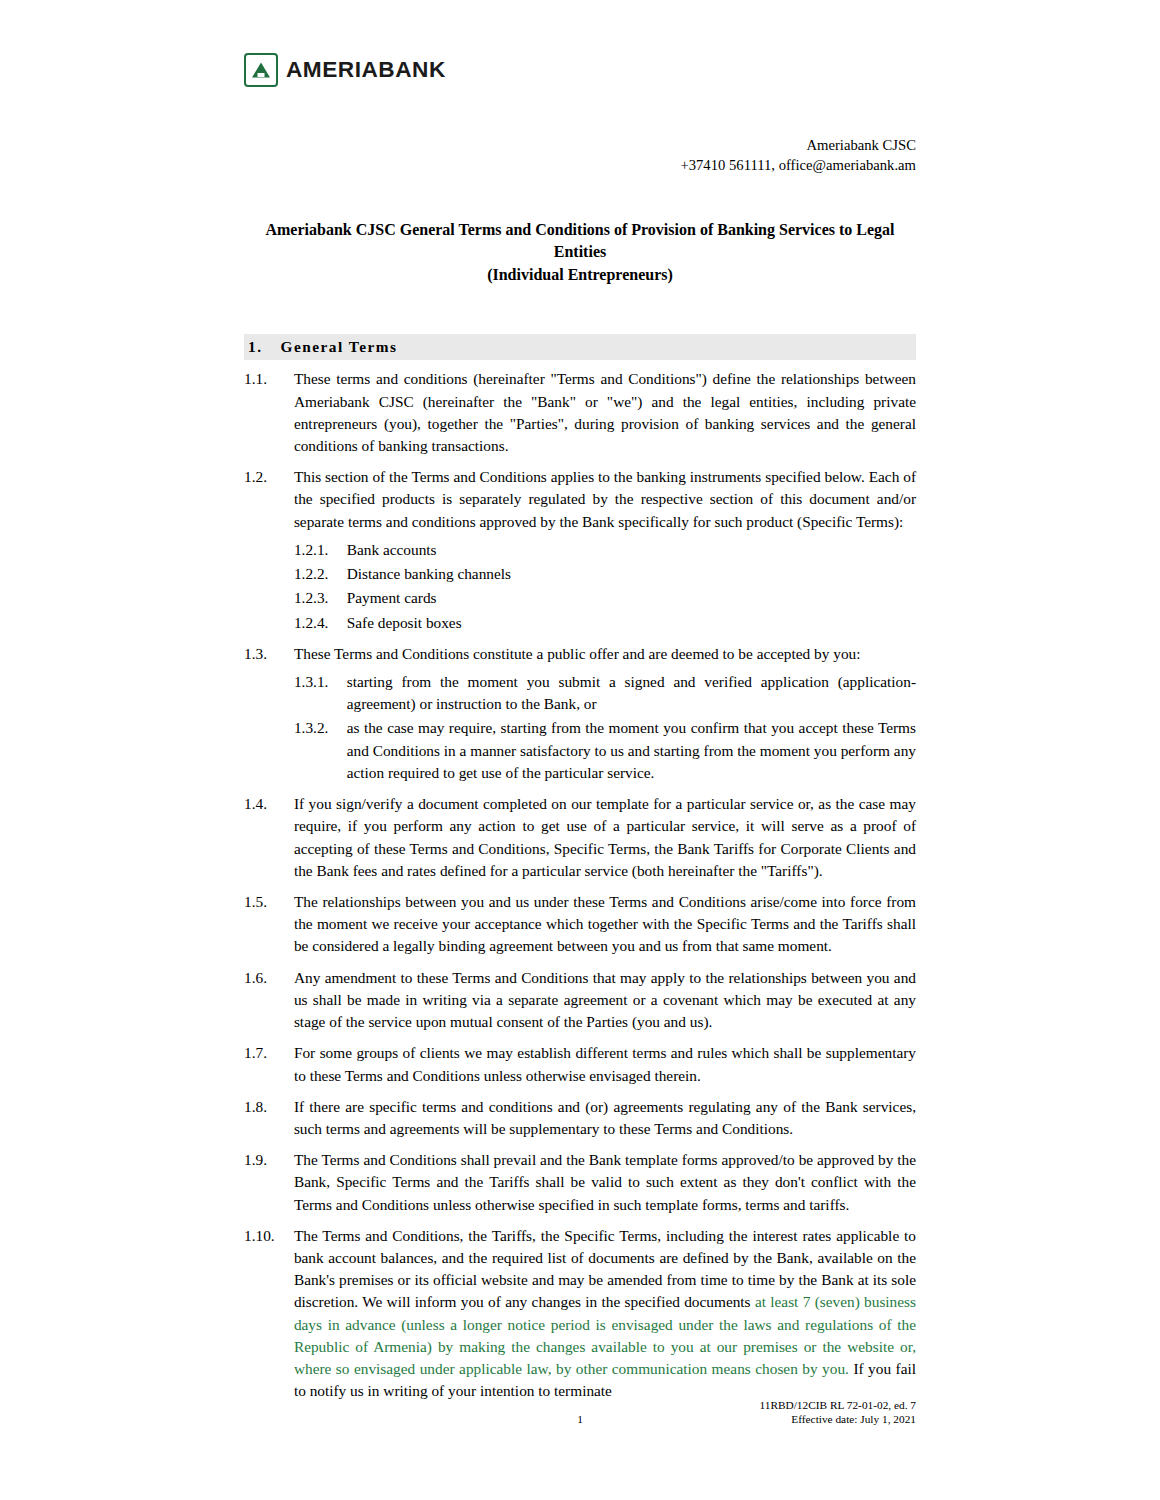AMERIABANK
Ameriabank CJSC
+37410 561111, office@ameriabank.am
Ameriabank CJSC General Terms and Conditions of Provision of Banking Services to Legal Entities
(Individual Entrepreneurs)
1. General Terms
1.1. These terms and conditions (hereinafter "Terms and Conditions") define the relationships between Ameriabank CJSC (hereinafter the "Bank" or "we") and the legal entities, including private entrepreneurs (you), together the "Parties", during provision of banking services and the general conditions of banking transactions.
1.2. This section of the Terms and Conditions applies to the banking instruments specified below. Each of the specified products is separately regulated by the respective section of this document and/or separate terms and conditions approved by the Bank specifically for such product (Specific Terms):
1.2.1. Bank accounts
1.2.2. Distance banking channels
1.2.3. Payment cards
1.2.4. Safe deposit boxes
1.3. These Terms and Conditions constitute a public offer and are deemed to be accepted by you:
1.3.1. starting from the moment you submit a signed and verified application (application-agreement) or instruction to the Bank, or
1.3.2. as the case may require, starting from the moment you confirm that you accept these Terms and Conditions in a manner satisfactory to us and starting from the moment you perform any action required to get use of the particular service.
1.4. If you sign/verify a document completed on our template for a particular service or, as the case may require, if you perform any action to get use of a particular service, it will serve as a proof of accepting of these Terms and Conditions, Specific Terms, the Bank Tariffs for Corporate Clients and the Bank fees and rates defined for a particular service (both hereinafter the "Tariffs").
1.5. The relationships between you and us under these Terms and Conditions arise/come into force from the moment we receive your acceptance which together with the Specific Terms and the Tariffs shall be considered a legally binding agreement between you and us from that same moment.
1.6. Any amendment to these Terms and Conditions that may apply to the relationships between you and us shall be made in writing via a separate agreement or a covenant which may be executed at any stage of the service upon mutual consent of the Parties (you and us).
1.7. For some groups of clients we may establish different terms and rules which shall be supplementary to these Terms and Conditions unless otherwise envisaged therein.
1.8. If there are specific terms and conditions and (or) agreements regulating any of the Bank services, such terms and agreements will be supplementary to these Terms and Conditions.
1.9. The Terms and Conditions shall prevail and the Bank template forms approved/to be approved by the Bank, Specific Terms and the Tariffs shall be valid to such extent as they don't conflict with the Terms and Conditions unless otherwise specified in such template forms, terms and tariffs.
1.10. The Terms and Conditions, the Tariffs, the Specific Terms, including the interest rates applicable to bank account balances, and the required list of documents are defined by the Bank, available on the Bank's premises or its official website and may be amended from time to time by the Bank at its sole discretion. We will inform you of any changes in the specified documents at least 7 (seven) business days in advance (unless a longer notice period is envisaged under the laws and regulations of the Republic of Armenia) by making the changes available to you at our premises or the website or, where so envisaged under applicable law, by other communication means chosen by you. If you fail to notify us in writing of your intention to terminate
11RBD/12CIB RL 72-01-02, ed. 7
Effective date: July 1, 2021
1